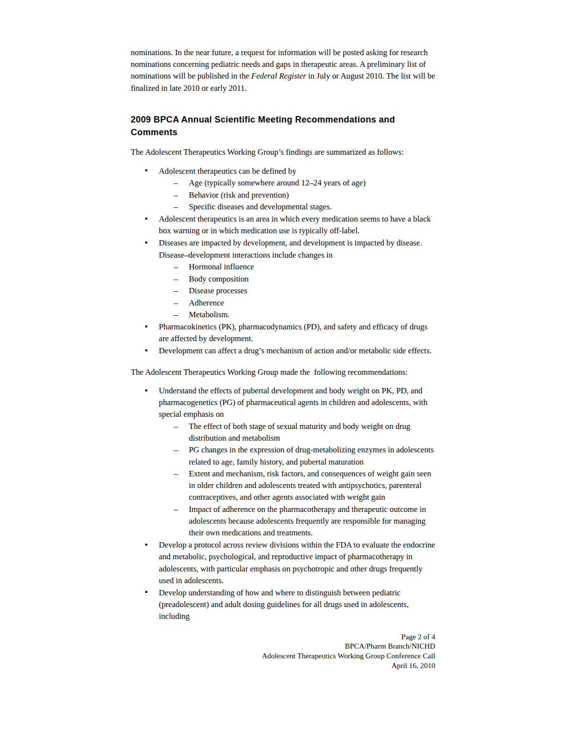nominations. In the near future, a request for information will be posted asking for research nominations concerning pediatric needs and gaps in therapeutic areas. A preliminary list of nominations will be published in the Federal Register in July or August 2010. The list will be finalized in late 2010 or early 2011.
2009 BPCA Annual Scientific Meeting Recommendations and Comments
The Adolescent Therapeutics Working Group’s findings are summarized as follows:
Adolescent therapeutics can be defined by
Age (typically somewhere around 12–24 years of age)
Behavior (risk and prevention)
Specific diseases and developmental stages.
Adolescent therapeutics is an area in which every medication seems to have a black box warning or in which medication use is typically off-label.
Diseases are impacted by development, and development is impacted by disease. Disease–development interactions include changes in
Hormonal influence
Body composition
Disease processes
Adherence
Metabolism.
Pharmacokinetics (PK), pharmacodynamics (PD), and safety and efficacy of drugs are affected by development.
Development can affect a drug’s mechanism of action and/or metabolic side effects.
The Adolescent Therapeutics Working Group made the following recommendations:
Understand the effects of pubertal development and body weight on PK, PD, and pharmacogenetics (PG) of pharmaceutical agents in children and adolescents, with special emphasis on
The effect of both stage of sexual maturity and body weight on drug distribution and metabolism
PG changes in the expression of drug-metabolizing enzymes in adolescents related to age, family history, and pubertal maturation
Extent and mechanism, risk factors, and consequences of weight gain seen in older children and adolescents treated with antipsychotics, parenteral contraceptives, and other agents associated with weight gain
Impact of adherence on the pharmacotherapy and therapeutic outcome in adolescents because adolescents frequently are responsible for managing their own medications and treatments.
Develop a protocol across review divisions within the FDA to evaluate the endocrine and metabolic, psychological, and reproductive impact of pharmacotherapy in adolescents, with particular emphasis on psychotropic and other drugs frequently used in adolescents.
Develop understanding of how and where to distinguish between pediatric (preadolescent) and adult dosing guidelines for all drugs used in adolescents, including
Page 2 of 4
BPCA/Pharm Branch/NICHD
Adolescent Therapeutics Working Group Conference Call
April 16, 2010